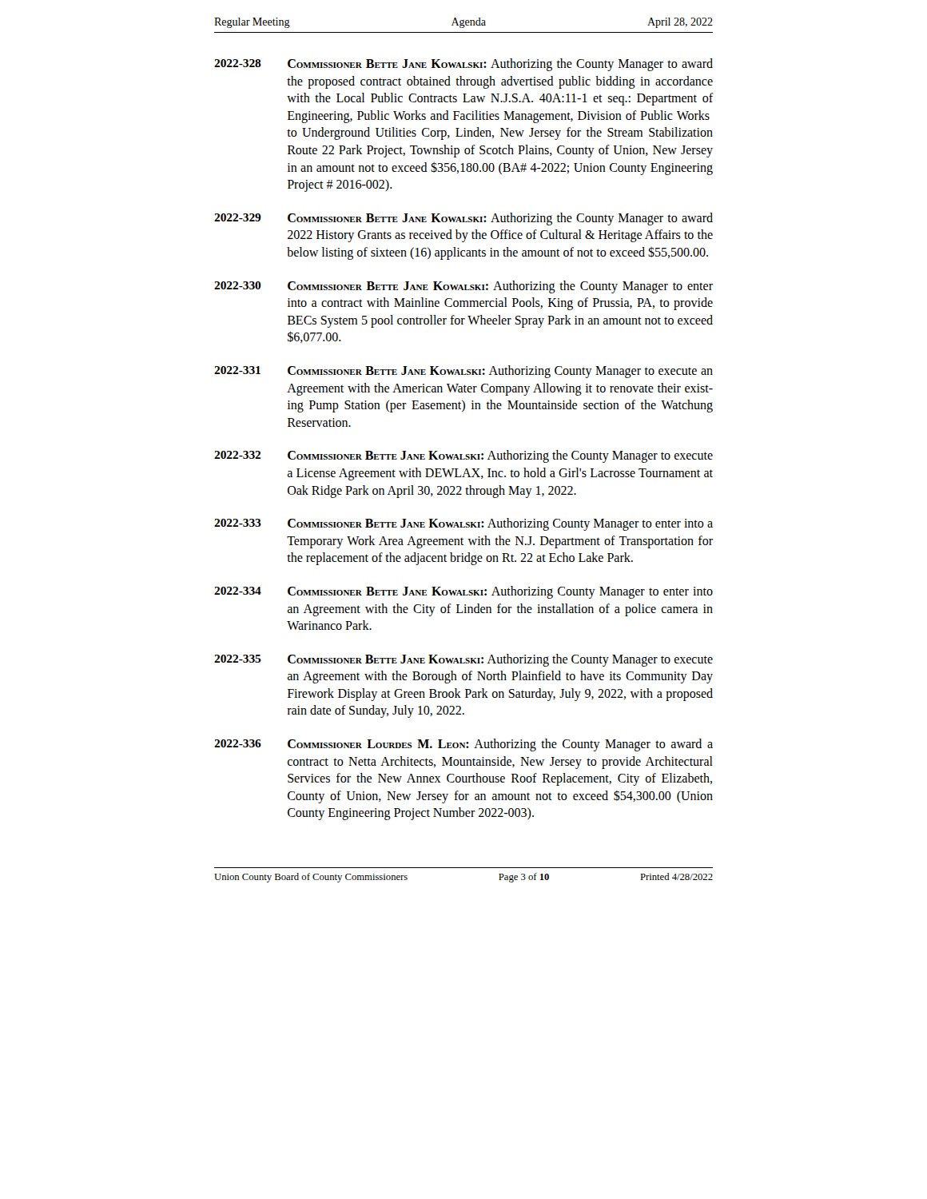Regular Meeting
Agenda
April 28, 2022
2022-328
Commissioner Bette Jane Kowalski: Authorizing the County Manager to award the proposed contract obtained through advertised public bidding in accordance with the Local Public Contracts Law N.J.S.A. 40A:11-1 et seq.: Department of Engineering, Public Works and Facilities Management, Division of Public Works to Underground Utilities Corp, Linden, New Jersey for the Stream Stabilization Route 22 Park Project, Township of Scotch Plains, County of Union, New Jersey in an amount not to exceed $356,180.00 (BA# 4-2022; Union County Engineering Project # 2016-002).
2022-329
Commissioner Bette Jane Kowalski: Authorizing the County Manager to award 2022 History Grants as received by the Office of Cultural & Heritage Affairs to the below listing of sixteen (16) applicants in the amount of not to exceed $55,500.00.
2022-330
Commissioner Bette Jane Kowalski: Authorizing the County Manager to enter into a contract with Mainline Commercial Pools, King of Prussia, PA, to provide BECs System 5 pool controller for Wheeler Spray Park in an amount not to exceed $6,077.00.
2022-331
Commissioner Bette Jane Kowalski: Authorizing County Manager to execute an Agreement with the American Water Company Allowing it to renovate their existing Pump Station (per Easement) in the Mountainside section of the Watchung Reservation.
2022-332
Commissioner Bette Jane Kowalski: Authorizing the County Manager to execute a License Agreement with DEWLAX, Inc. to hold a Girl's Lacrosse Tournament at Oak Ridge Park on April 30, 2022 through May 1, 2022.
2022-333
Commissioner Bette Jane Kowalski: Authorizing County Manager to enter into a Temporary Work Area Agreement with the N.J. Department of Transportation for the replacement of the adjacent bridge on Rt. 22 at Echo Lake Park.
2022-334
Commissioner Bette Jane Kowalski: Authorizing County Manager to enter into an Agreement with the City of Linden for the installation of a police camera in Warinanco Park.
2022-335
Commissioner Bette Jane Kowalski: Authorizing the County Manager to execute an Agreement with the Borough of North Plainfield to have its Community Day Firework Display at Green Brook Park on Saturday, July 9, 2022, with a proposed rain date of Sunday, July 10, 2022.
2022-336
Commissioner Lourdes M. Leon: Authorizing the County Manager to award a contract to Netta Architects, Mountainside, New Jersey to provide Architectural Services for the New Annex Courthouse Roof Replacement, City of Elizabeth, County of Union, New Jersey for an amount not to exceed $54,300.00 (Union County Engineering Project Number 2022-003).
Union County Board of County Commissioners
Page 3 of 10
Printed 4/28/2022